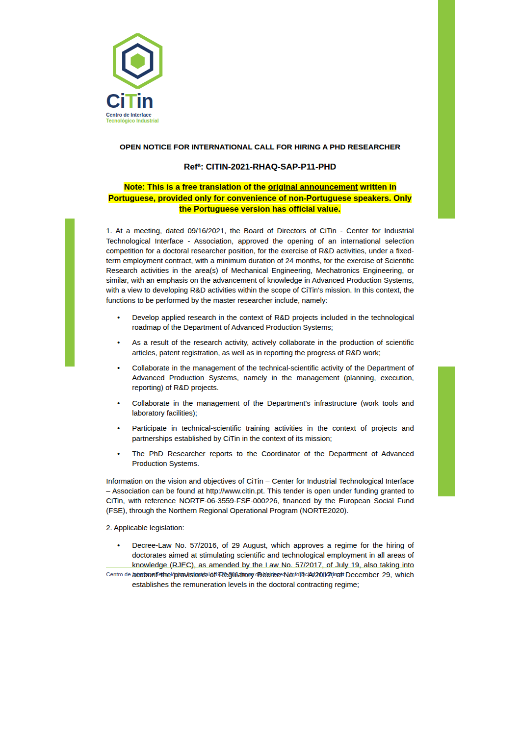Ci Tin
Centro de Interface
Tecnológico Industrial
OPEN NOTICE FOR INTERNATIONAL CALL FOR HIRING A PHD RESEARCHER
Refª: CITIN-2021-RHAQ-SAP-P11-PHD
Note: This is a free translation of the original announcement written in Portuguese, provided only for convenience of non-Portuguese speakers. Only the Portuguese version has official value.
1. At a meeting, dated 09/16/2021, the Board of Directors of CiTin - Center for Industrial Technological Interface - Association, approved the opening of an international selection competition for a doctoral researcher position, for the exercise of R&D activities, under a fixed-term employment contract, with a minimum duration of 24 months, for the exercise of Scientific Research activities in the area(s) of Mechanical Engineering, Mechatronics Engineering, or similar, with an emphasis on the advancement of knowledge in Advanced Production Systems, with a view to developing R&D activities within the scope of CiTin's mission. In this context, the functions to be performed by the master researcher include, namely:
Develop applied research in the context of R&D projects included in the technological roadmap of the Department of Advanced Production Systems;
As a result of the research activity, actively collaborate in the production of scientific articles, patent registration, as well as in reporting the progress of R&D work;
Collaborate in the management of the technical-scientific activity of the Department of Advanced Production Systems, namely in the management (planning, execution, reporting) of R&D projects.
Collaborate in the management of the Department's infrastructure (work tools and laboratory facilities);
Participate in technical-scientific training activities in the context of projects and partnerships established by CiTin in the context of its mission;
The PhD Researcher reports to the Coordinator of the Department of Advanced Production Systems.
Information on the vision and objectives of CiTin – Center for Industrial Technological Interface – Association can be found at http://www.citin.pt. This tender is open under funding granted to CiTin, with reference NORTE-06-3559-FSE-000226, financed by the European Social Fund (FSE), through the Northern Regional Operational Program (NORTE2020).
2. Applicable legislation:
Decree-Law No. 57/2016, of 29 August, which approves a regime for the hiring of doctorates aimed at stimulating scientific and technological employment in all areas of knowledge (RJEC), as amended by the Law No. 57/2017, of July 19, also taking into account the provisions of Regulatory Decree No. 11-A/2017, of December 29, which establishes the remuneration levels in the doctoral contracting regime;
Centro de Interface Tecnológico Industrial | 4970-786 Arcos de Valdevez | info@citin.pt | citin.pt